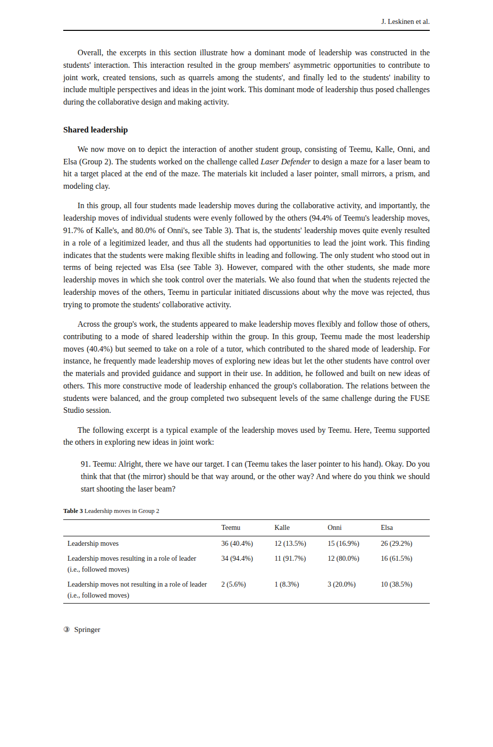J. Leskinen et al.
Overall, the excerpts in this section illustrate how a dominant mode of leadership was constructed in the students' interaction. This interaction resulted in the group members' asymmetric opportunities to contribute to joint work, created tensions, such as quarrels among the students', and finally led to the students' inability to include multiple perspectives and ideas in the joint work. This dominant mode of leadership thus posed challenges during the collaborative design and making activity.
Shared leadership
We now move on to depict the interaction of another student group, consisting of Teemu, Kalle, Onni, and Elsa (Group 2). The students worked on the challenge called Laser Defender to design a maze for a laser beam to hit a target placed at the end of the maze. The materials kit included a laser pointer, small mirrors, a prism, and modeling clay.
In this group, all four students made leadership moves during the collaborative activity, and importantly, the leadership moves of individual students were evenly followed by the others (94.4% of Teemu's leadership moves, 91.7% of Kalle's, and 80.0% of Onni's, see Table 3). That is, the students' leadership moves quite evenly resulted in a role of a legitimized leader, and thus all the students had opportunities to lead the joint work. This finding indicates that the students were making flexible shifts in leading and following. The only student who stood out in terms of being rejected was Elsa (see Table 3). However, compared with the other students, she made more leadership moves in which she took control over the materials. We also found that when the students rejected the leadership moves of the others, Teemu in particular initiated discussions about why the move was rejected, thus trying to promote the students' collaborative activity.
Across the group's work, the students appeared to make leadership moves flexibly and follow those of others, contributing to a mode of shared leadership within the group. In this group, Teemu made the most leadership moves (40.4%) but seemed to take on a role of a tutor, which contributed to the shared mode of leadership. For instance, he frequently made leadership moves of exploring new ideas but let the other students have control over the materials and provided guidance and support in their use. In addition, he followed and built on new ideas of others. This more constructive mode of leadership enhanced the group's collaboration. The relations between the students were balanced, and the group completed two subsequent levels of the same challenge during the FUSE Studio session.
The following excerpt is a typical example of the leadership moves used by Teemu. Here, Teemu supported the others in exploring new ideas in joint work:
91. Teemu: Alright, there we have our target. I can (Teemu takes the laser pointer to his hand). Okay. Do you think that that (the mirror) should be that way around, or the other way? And where do you think we should start shooting the laser beam?
Table 3 Leadership moves in Group 2
| | Teemu | Kalle | Onni | Elsa |
| --- | --- | --- | --- | --- |
| Leadership moves | 36 (40.4%) | 12 (13.5%) | 15 (16.9%) | 26 (29.2%) |
| Leadership moves resulting in a role of leader (i.e., followed moves) | 34 (94.4%) | 11 (91.7%) | 12 (80.0%) | 16 (61.5%) |
| Leadership moves not resulting in a role of leader (i.e., followed moves) | 2 (5.6%) | 1 (8.3%) | 3 (20.0%) | 10 (38.5%) |
③ Springer